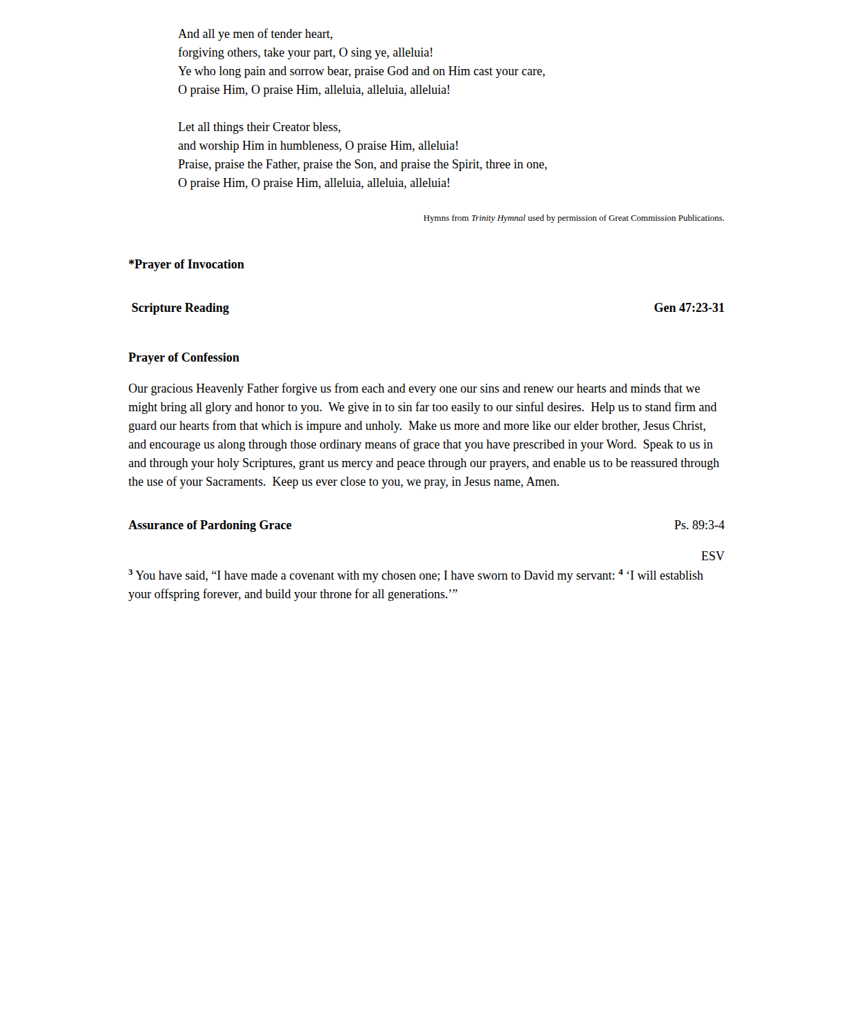And all ye men of tender heart, forgiving others, take your part, O sing ye, alleluia! Ye who long pain and sorrow bear, praise God and on Him cast your care, O praise Him, O praise Him, alleluia, alleluia, alleluia!
Let all things their Creator bless, and worship Him in humbleness, O praise Him, alleluia! Praise, praise the Father, praise the Son, and praise the Spirit, three in one, O praise Him, O praise Him, alleluia, alleluia, alleluia!
Hymns from Trinity Hymnal used by permission of Great Commission Publications.
*Prayer of Invocation
Scripture Reading Gen 47:23-31
Prayer of Confession
Our gracious Heavenly Father forgive us from each and every one our sins and renew our hearts and minds that we might bring all glory and honor to you. We give in to sin far too easily to our sinful desires. Help us to stand firm and guard our hearts from that which is impure and unholy. Make us more and more like our elder brother, Jesus Christ, and encourage us along through those ordinary means of grace that you have prescribed in your Word. Speak to us in and through your holy Scriptures, grant us mercy and peace through our prayers, and enable us to be reassured through the use of your Sacraments. Keep us ever close to you, we pray, in Jesus name, Amen.
Assurance of Pardoning Grace Ps. 89:3-4
ESV
3 You have said, “I have made a covenant with my chosen one; I have sworn to David my servant: 4 ‘I will establish your offspring forever, and build your throne for all generations.’”